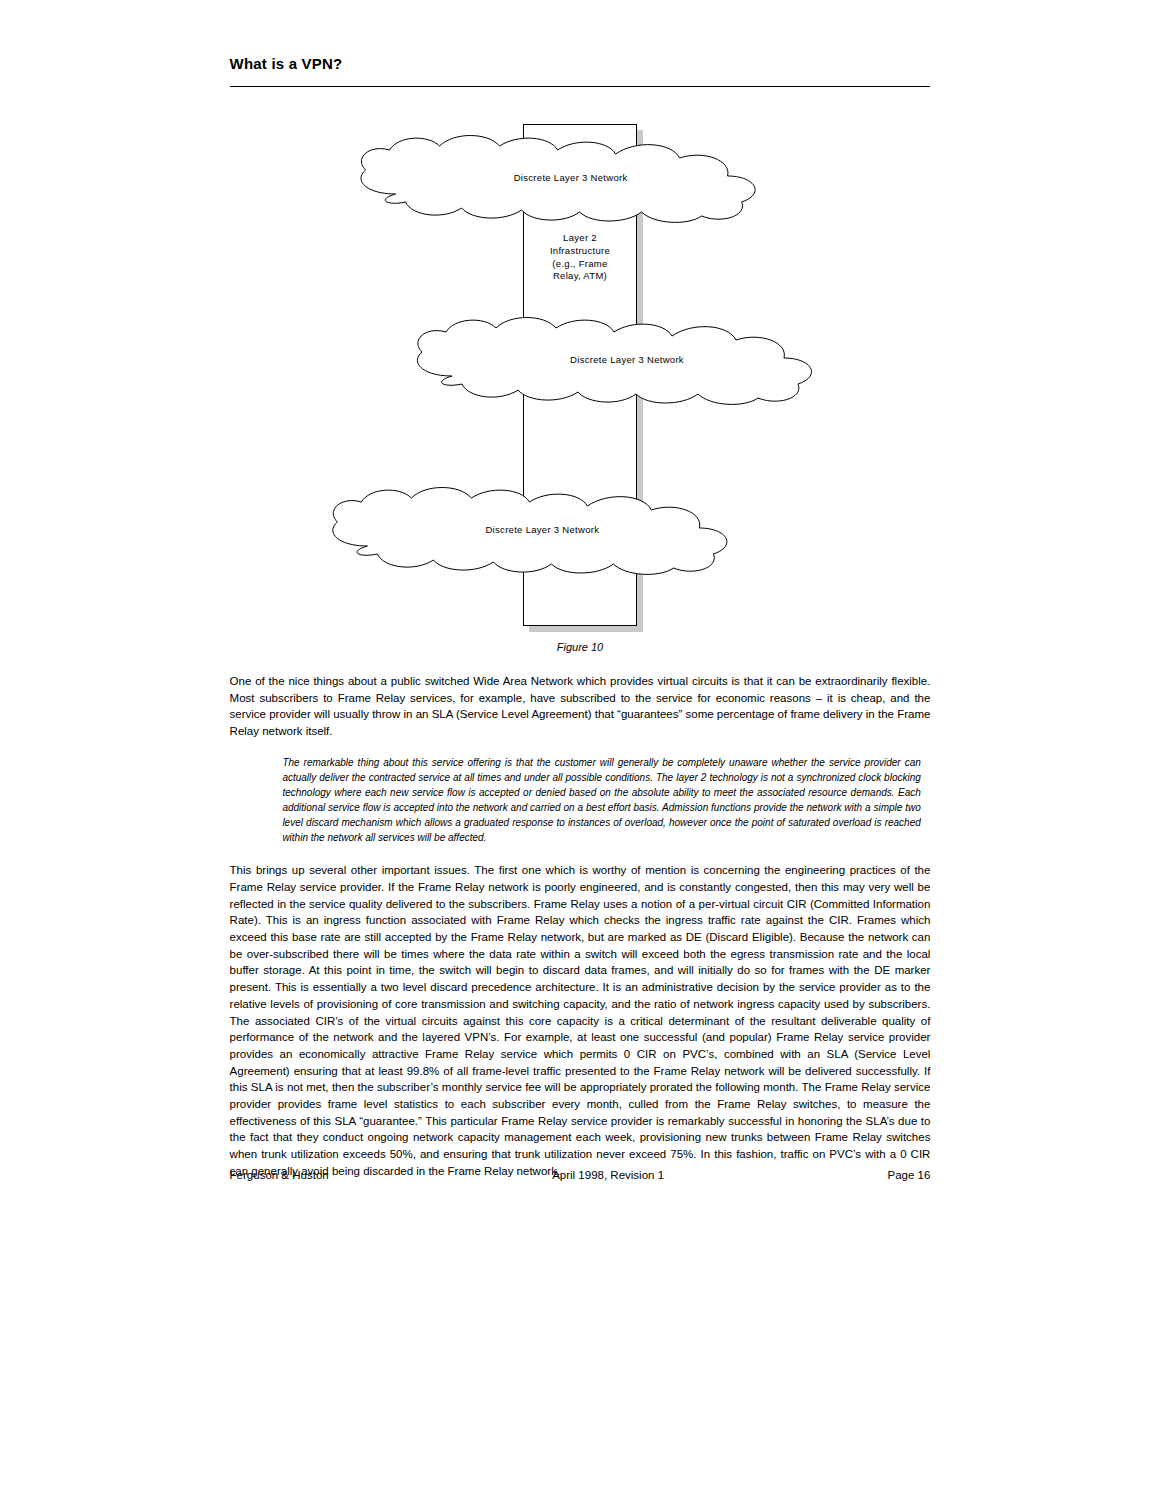What is a VPN?
Layer 2
Infrastructure
(e.g., Frame
Relay, ATM)
Discrete Layer 3 Network
Discrete Layer 3 Network
Discrete Layer 3 Network
Figure 10
One of the nice things about a public switched Wide Area Network which provides virtual circuits is that it can be extraordinarily flexible. Most subscribers to Frame Relay services, for example, have subscribed to the service for economic reasons – it is cheap, and the service provider will usually throw in an SLA (Service Level Agreement) that “guarantees” some percentage of frame delivery in the Frame Relay network itself.
The remarkable thing about this service offering is that the customer will generally be completely unaware whether the service provider can actually deliver the contracted service at all times and under all possible conditions. The layer 2 technology is not a synchronized clock blocking technology where each new service flow is accepted or denied based on the absolute ability to meet the associated resource demands. Each additional service flow is accepted into the network and carried on a best effort basis. Admission functions provide the network with a simple two level discard mechanism which allows a graduated response to instances of overload, however once the point of saturated overload is reached within the network all services will be affected.
This brings up several other important issues. The first one which is worthy of mention is concerning the engineering practices of the Frame Relay service provider. If the Frame Relay network is poorly engineered, and is constantly congested, then this may very well be reflected in the service quality delivered to the subscribers. Frame Relay uses a notion of a per-virtual circuit CIR (Committed Information Rate). This is an ingress function associated with Frame Relay which checks the ingress traffic rate against the CIR. Frames which exceed this base rate are still accepted by the Frame Relay network, but are marked as DE (Discard Eligible). Because the network can be over-subscribed there will be times where the data rate within a switch will exceed both the egress transmission rate and the local buffer storage. At this point in time, the switch will begin to discard data frames, and will initially do so for frames with the DE marker present. This is essentially a two level discard precedence architecture. It is an administrative decision by the service provider as to the relative levels of provisioning of core transmission and switching capacity, and the ratio of network ingress capacity used by subscribers. The associated CIR’s of the virtual circuits against this core capacity is a critical determinant of the resultant deliverable quality of performance of the network and the layered VPN’s. For example, at least one successful (and popular) Frame Relay service provider provides an economically attractive Frame Relay service which permits 0 CIR on PVC’s, combined with an SLA (Service Level Agreement) ensuring that at least 99.8% of all frame-level traffic presented to the Frame Relay network will be delivered successfully. If this SLA is not met, then the subscriber’s monthly service fee will be appropriately prorated the following month. The Frame Relay service provider provides frame level statistics to each subscriber every month, culled from the Frame Relay switches, to measure the effectiveness of this SLA “guarantee.” This particular Frame Relay service provider is remarkably successful in honoring the SLA’s due to the fact that they conduct ongoing network capacity management each week, provisioning new trunks between Frame Relay switches when trunk utilization exceeds 50%, and ensuring that trunk utilization never exceed 75%. In this fashion, traffic on PVC’s with a 0 CIR can generally avoid being discarded in the Frame Relay network.
Ferguson & Huston April 1998, Revision 1 Page 16